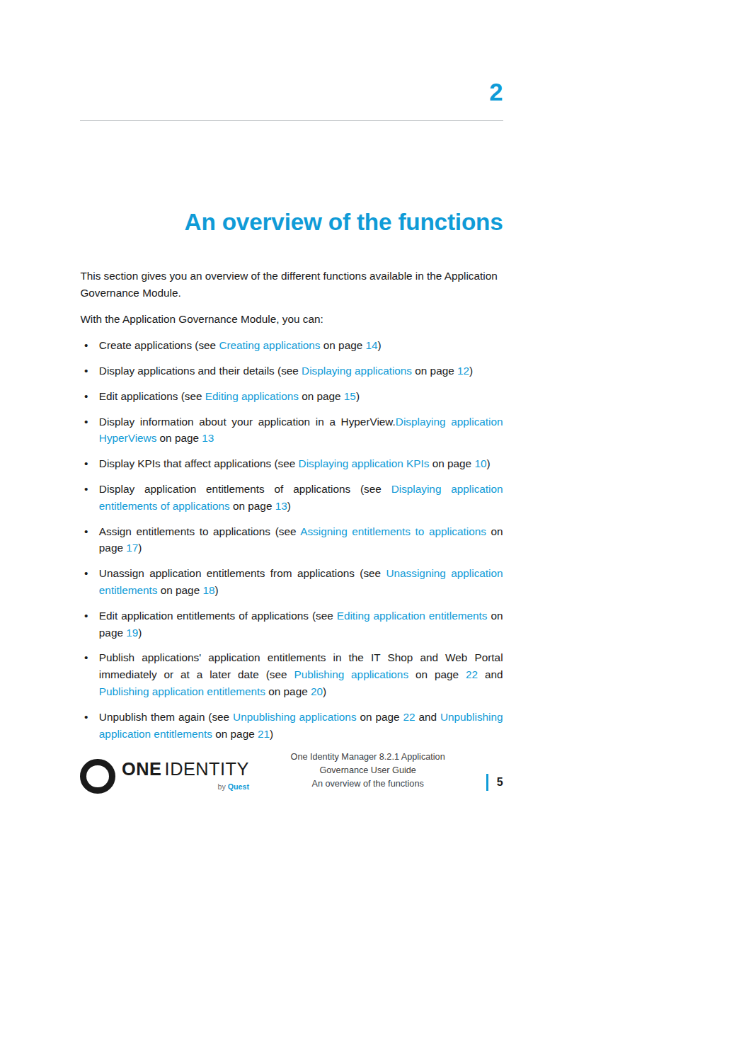2
An overview of the functions
This section gives you an overview of the different functions available in the Application Governance Module.
With the Application Governance Module, you can:
Create applications (see Creating applications on page 14)
Display applications and their details (see Displaying applications on page 12)
Edit applications (see Editing applications on page 15)
Display information about your application in a HyperView.Displaying application HyperViews on page 13
Display KPIs that affect applications (see Displaying application KPIs on page 10)
Display application entitlements of applications (see Displaying application entitlements of applications on page 13)
Assign entitlements to applications (see Assigning entitlements to applications on page 17)
Unassign application entitlements from applications (see Unassigning application entitlements on page 18)
Edit application entitlements of applications (see Editing application entitlements on page 19)
Publish applications' application entitlements in the IT Shop and Web Portal immediately or at a later date (see Publishing applications on page 22 and Publishing application entitlements on page 20)
Unpublish them again (see Unpublishing applications on page 22 and Unpublishing application entitlements on page 21)
ONE IDENTITY
by Quest
One Identity Manager 8.2.1 Application Governance User Guide
An overview of the functions
5